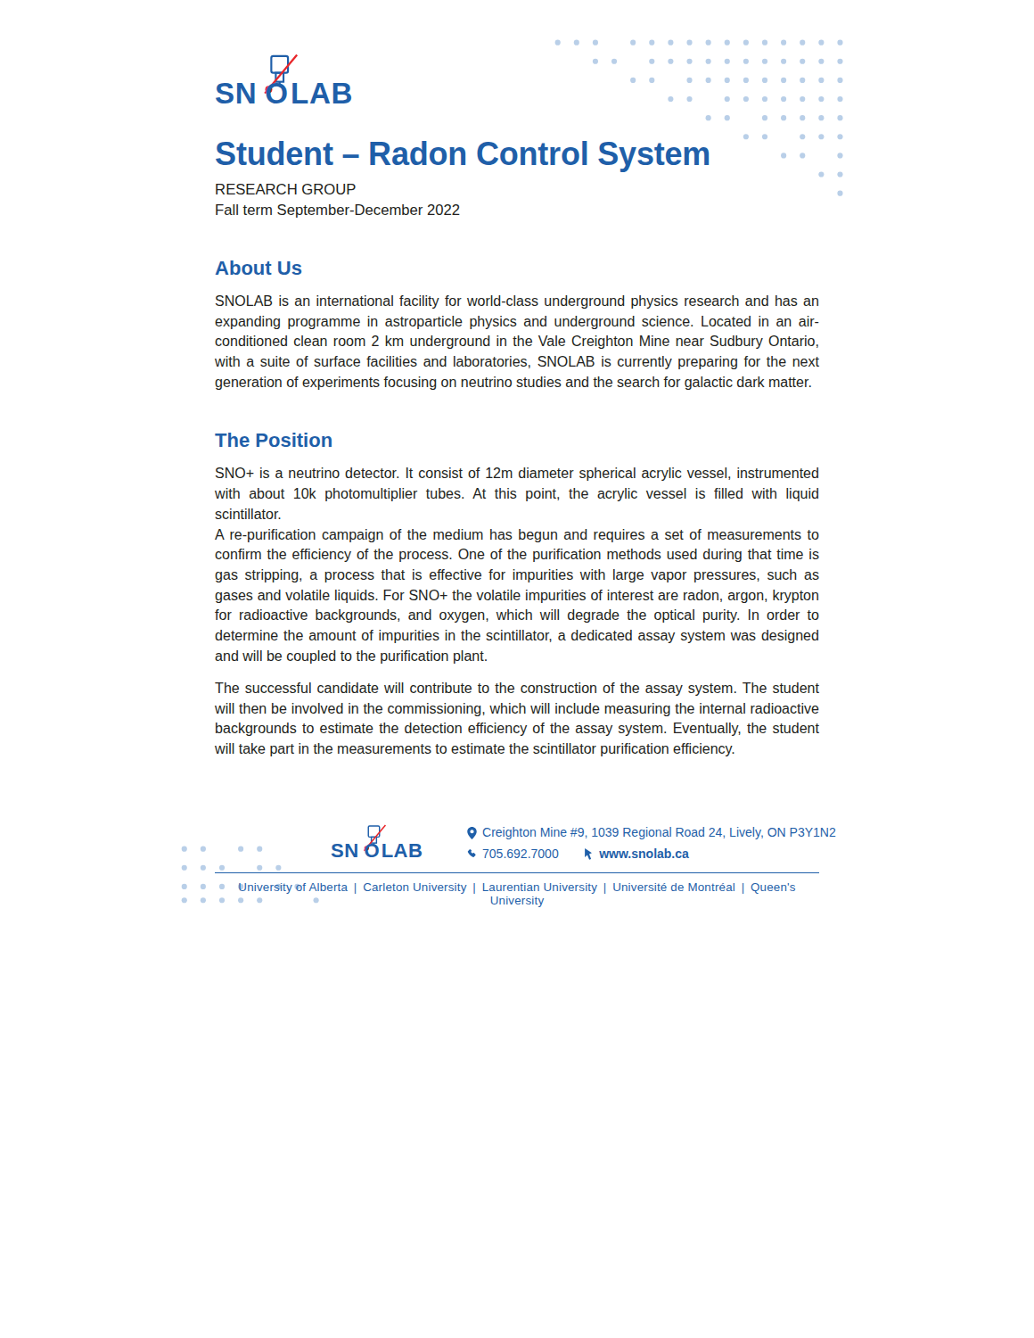SN O LAB
Student – Radon Control System
RESEARCH GROUP
Fall term September-December 2022
About Us
SNOLAB is an international facility for world-class underground physics research and has an expanding programme in astroparticle physics and underground science. Located in an air-conditioned clean room 2 km underground in the Vale Creighton Mine near Sudbury Ontario, with a suite of surface facilities and laboratories, SNOLAB is currently preparing for the next generation of experiments focusing on neutrino studies and the search for galactic dark matter.
The Position
SNO+ is a neutrino detector. It consist of 12m diameter spherical acrylic vessel, instrumented with about 10k photomultiplier tubes. At this point, the acrylic vessel is filled with liquid scintillator.
A re-purification campaign of the medium has begun and requires a set of measurements to confirm the efficiency of the process. One of the purification methods used during that time is gas stripping, a process that is effective for impurities with large vapor pressures, such as gases and volatile liquids. For SNO+ the volatile impurities of interest are radon, argon, krypton for radioactive backgrounds, and oxygen, which will degrade the optical purity. In order to determine the amount of impurities in the scintillator, a dedicated assay system was designed and will be coupled to the purification plant.
The successful candidate will contribute to the construction of the assay system. The student will then be involved in the commissioning, which will include measuring the internal radioactive backgrounds to estimate the detection efficiency of the assay system. Eventually, the student will take part in the measurements to estimate the scintillator purification efficiency.
SN O LAB
Creighton Mine #9, 1039 Regional Road 24, Lively, ON P3Y1N2
705.692.7000 www.snolab.ca
University of Alberta|Carleton University|Laurentian University|Université de Montréal|Queen's University